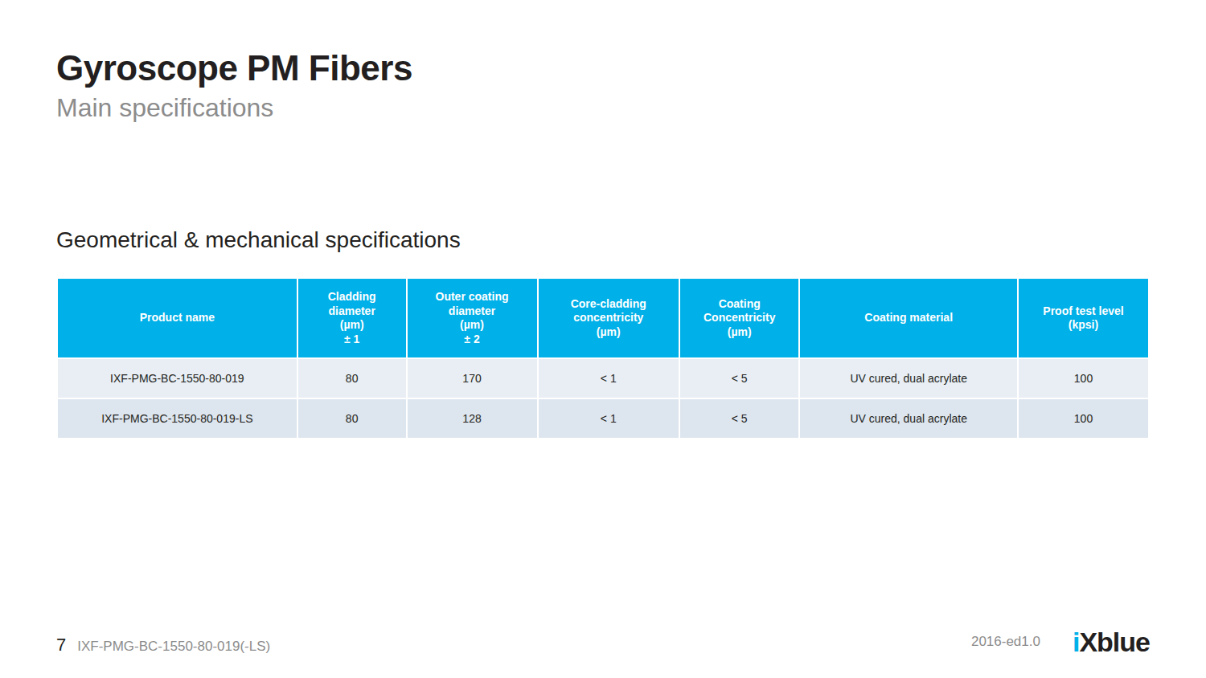Gyroscope PM Fibers
Main specifications
Geometrical & mechanical specifications
| Product name | Cladding diameter (µm) ± 1 | Outer coating diameter (µm) ± 2 | Core-cladding concentricity (µm) | Coating Concentricity (µm) | Coating material | Proof test level (kpsi) |
| --- | --- | --- | --- | --- | --- | --- |
| IXF-PMG-BC-1550-80-019 | 80 | 170 | < 1 | < 5 | UV cured, dual acrylate | 100 |
| IXF-PMG-BC-1550-80-019-LS | 80 | 128 | < 1 | < 5 | UV cured, dual acrylate | 100 |
7 IXF-PMG-BC-1550-80-019(-LS)
2016-ed1.0 i Xblue